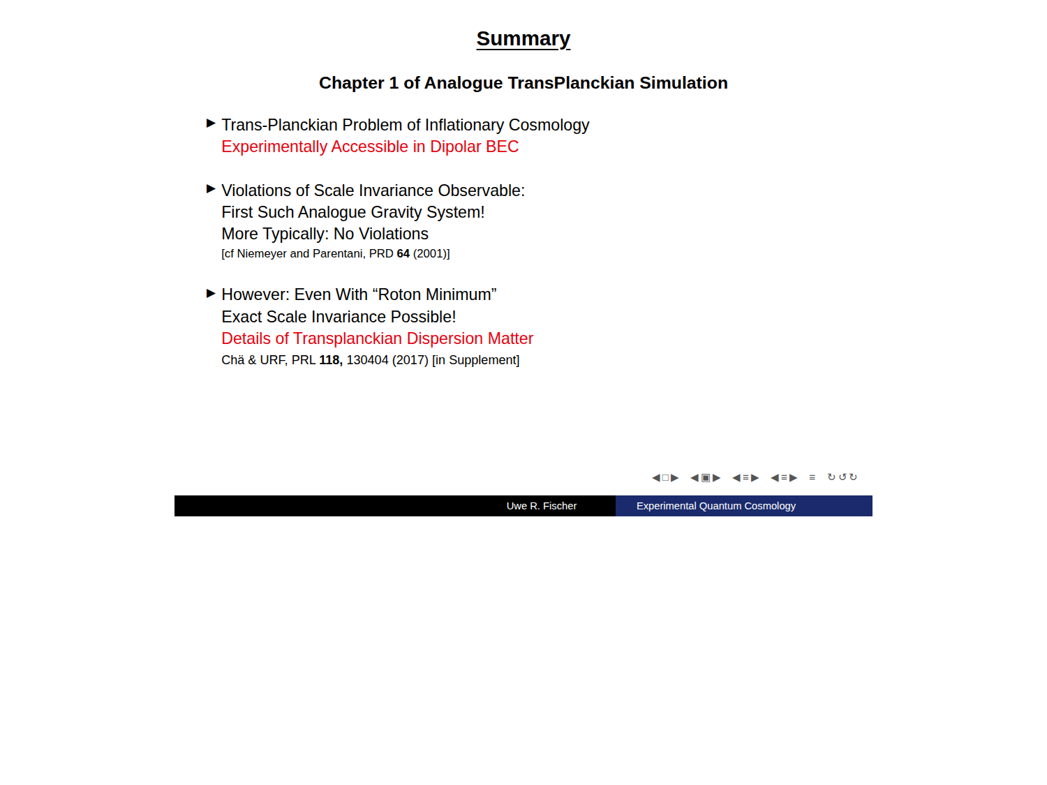Summary
Chapter 1 of Analogue TransPlanckian Simulation
Trans-Planckian Problem of Inflationary Cosmology
Experimentally Accessible in Dipolar BEC
Violations of Scale Invariance Observable:
First Such Analogue Gravity System!
More Typically: No Violations
[cf Niemeyer and Parentani, PRD 64 (2001)]
However: Even With “Roton Minimum”
Exact Scale Invariance Possible!
Details of Transplanckian Dispersion Matter Chä & URF, PRL 118, 130404 (2017) [in Supplement]
◀□▶ ◀▣▶ ◀≡▶ ◀≡▶ ≡ ↻↺↻
Uwe R. Fischer
Experimental Quantum Cosmology